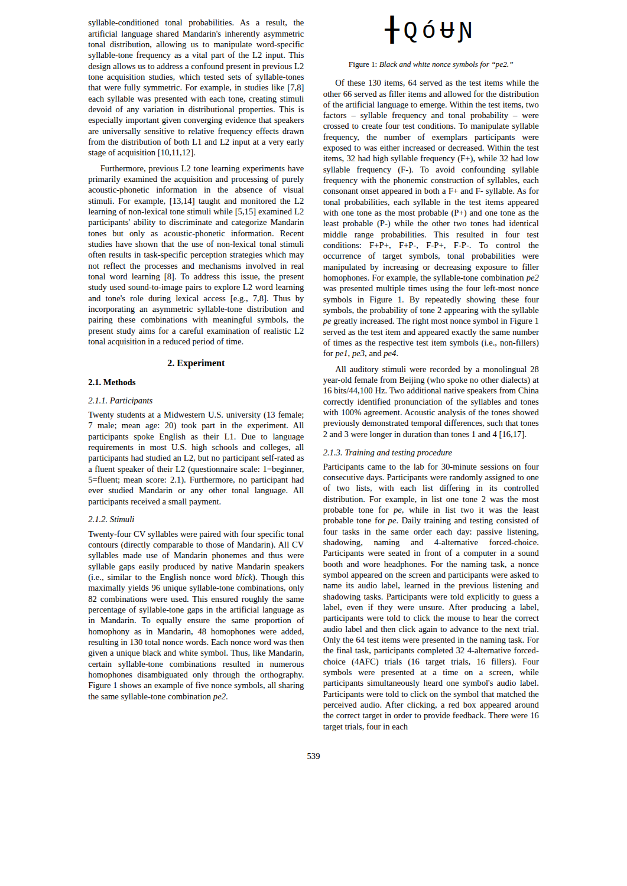syllable-conditioned tonal probabilities. As a result, the artificial language shared Mandarin's inherently asymmetric tonal distribution, allowing us to manipulate word-specific syllable-tone frequency as a vital part of the L2 input. This design allows us to address a confound present in previous L2 tone acquisition studies, which tested sets of syllable-tones that were fully symmetric. For example, in studies like [7,8] each syllable was presented with each tone, creating stimuli devoid of any variation in distributional properties. This is especially important given converging evidence that speakers are universally sensitive to relative frequency effects drawn from the distribution of both L1 and L2 input at a very early stage of acquisition [10,11,12].
Furthermore, previous L2 tone learning experiments have primarily examined the acquisition and processing of purely acoustic-phonetic information in the absence of visual stimuli. For example, [13,14] taught and monitored the L2 learning of non-lexical tone stimuli while [5,15] examined L2 participants' ability to discriminate and categorize Mandarin tones but only as acoustic-phonetic information. Recent studies have shown that the use of non-lexical tonal stimuli often results in task-specific perception strategies which may not reflect the processes and mechanisms involved in real tonal word learning [8]. To address this issue, the present study used sound-to-image pairs to explore L2 word learning and tone's role during lexical access [e.g., 7,8]. Thus by incorporating an asymmetric syllable-tone distribution and pairing these combinations with meaningful symbols, the present study aims for a careful examination of realistic L2 tonal acquisition in a reduced period of time.
2. Experiment
2.1. Methods
2.1.1. Participants
Twenty students at a Midwestern U.S. university (13 female; 7 male; mean age: 20) took part in the experiment. All participants spoke English as their L1. Due to language requirements in most U.S. high schools and colleges, all participants had studied an L2, but no participant self-rated as a fluent speaker of their L2 (questionnaire scale: 1=beginner, 5=fluent; mean score: 2.1). Furthermore, no participant had ever studied Mandarin or any other tonal language. All participants received a small payment.
2.1.2. Stimuli
Twenty-four CV syllables were paired with four specific tonal contours (directly comparable to those of Mandarin). All CV syllables made use of Mandarin phonemes and thus were syllable gaps easily produced by native Mandarin speakers (i.e., similar to the English nonce word blick). Though this maximally yields 96 unique syllable-tone combinations, only 82 combinations were used. This ensured roughly the same percentage of syllable-tone gaps in the artificial language as in Mandarin. To equally ensure the same proportion of homophony as in Mandarin, 48 homophones were added, resulting in 130 total nonce words. Each nonce word was then given a unique black and white symbol. Thus, like Mandarin, certain syllable-tone combinations resulted in numerous homophones disambiguated only through the orthography. Figure 1 shows an example of five nonce symbols, all sharing the same syllable-tone combination pe2.
╂QóɄƝ
Figure 1: Black and white nonce symbols for “pe2.”
Of these 130 items, 64 served as the test items while the other 66 served as filler items and allowed for the distribution of the artificial language to emerge. Within the test items, two factors – syllable frequency and tonal probability – were crossed to create four test conditions. To manipulate syllable frequency, the number of exemplars participants were exposed to was either increased or decreased. Within the test items, 32 had high syllable frequency (F+), while 32 had low syllable frequency (F-). To avoid confounding syllable frequency with the phonemic construction of syllables, each consonant onset appeared in both a F+ and F- syllable. As for tonal probabilities, each syllable in the test items appeared with one tone as the most probable (P+) and one tone as the least probable (P-) while the other two tones had identical middle range probabilities. This resulted in four test conditions: F+P+, F+P-, F-P+, F-P-. To control the occurrence of target symbols, tonal probabilities were manipulated by increasing or decreasing exposure to filler homophones. For example, the syllable-tone combination pe2 was presented multiple times using the four left-most nonce symbols in Figure 1. By repeatedly showing these four symbols, the probability of tone 2 appearing with the syllable pe greatly increased. The right most nonce symbol in Figure 1 served as the test item and appeared exactly the same number of times as the respective test item symbols (i.e., non-fillers) for pe1, pe3, and pe4.
All auditory stimuli were recorded by a monolingual 28 year-old female from Beijing (who spoke no other dialects) at 16 bits/44,100 Hz. Two additional native speakers from China correctly identified pronunciation of the syllables and tones with 100% agreement. Acoustic analysis of the tones showed previously demonstrated temporal differences, such that tones 2 and 3 were longer in duration than tones 1 and 4 [16,17].
2.1.3. Training and testing procedure
Participants came to the lab for 30-minute sessions on four consecutive days. Participants were randomly assigned to one of two lists, with each list differing in its controlled distribution. For example, in list one tone 2 was the most probable tone for pe, while in list two it was the least probable tone for pe. Daily training and testing consisted of four tasks in the same order each day: passive listening, shadowing, naming and 4-alternative forced-choice. Participants were seated in front of a computer in a sound booth and wore headphones. For the naming task, a nonce symbol appeared on the screen and participants were asked to name its audio label, learned in the previous listening and shadowing tasks. Participants were told explicitly to guess a label, even if they were unsure. After producing a label, participants were told to click the mouse to hear the correct audio label and then click again to advance to the next trial. Only the 64 test items were presented in the naming task. For the final task, participants completed 32 4-alternative forced-choice (4AFC) trials (16 target trials, 16 fillers). Four symbols were presented at a time on a screen, while participants simultaneously heard one symbol's audio label. Participants were told to click on the symbol that matched the perceived audio. After clicking, a red box appeared around the correct target in order to provide feedback. There were 16 target trials, four in each
539